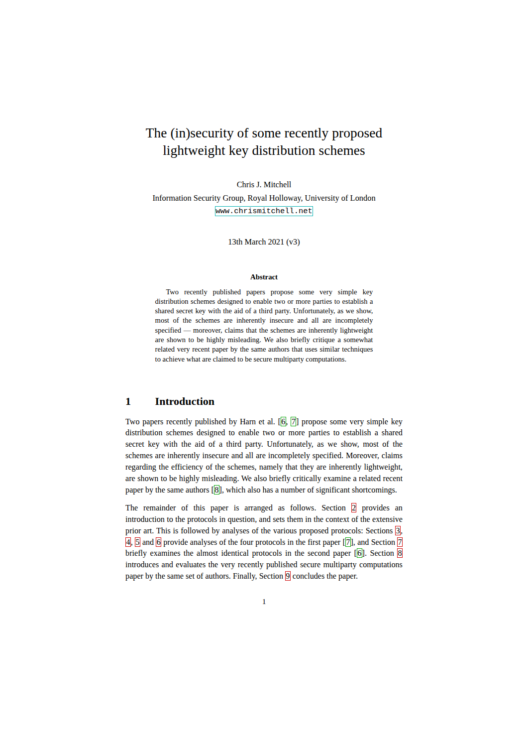The (in)security of some recently proposed
lightweight key distribution schemes
Chris J. Mitchell
Information Security Group, Royal Holloway, University of London
www.chrismitchell.net
13th March 2021 (v3)
Abstract
Two recently published papers propose some very simple key distribution schemes designed to enable two or more parties to establish a shared secret key with the aid of a third party. Unfortunately, as we show, most of the schemes are inherently insecure and all are incompletely specified — moreover, claims that the schemes are inherently lightweight are shown to be highly misleading. We also briefly critique a somewhat related very recent paper by the same authors that uses similar techniques to achieve what are claimed to be secure multiparty computations.
1 Introduction
Two papers recently published by Harn et al. [6, 7] propose some very simple key distribution schemes designed to enable two or more parties to establish a shared secret key with the aid of a third party. Unfortunately, as we show, most of the schemes are inherently insecure and all are incompletely specified. Moreover, claims regarding the efficiency of the schemes, namely that they are inherently lightweight, are shown to be highly misleading. We also briefly critically examine a related recent paper by the same authors [8], which also has a number of significant shortcomings.
The remainder of this paper is arranged as follows. Section 2 provides an introduction to the protocols in question, and sets them in the context of the extensive prior art. This is followed by analyses of the various proposed protocols: Sections 3, 4, 5 and 6 provide analyses of the four protocols in the first paper [7], and Section 7 briefly examines the almost identical protocols in the second paper [6]. Section 8 introduces and evaluates the very recently published secure multiparty computations paper by the same set of authors. Finally, Section 9 concludes the paper.
1